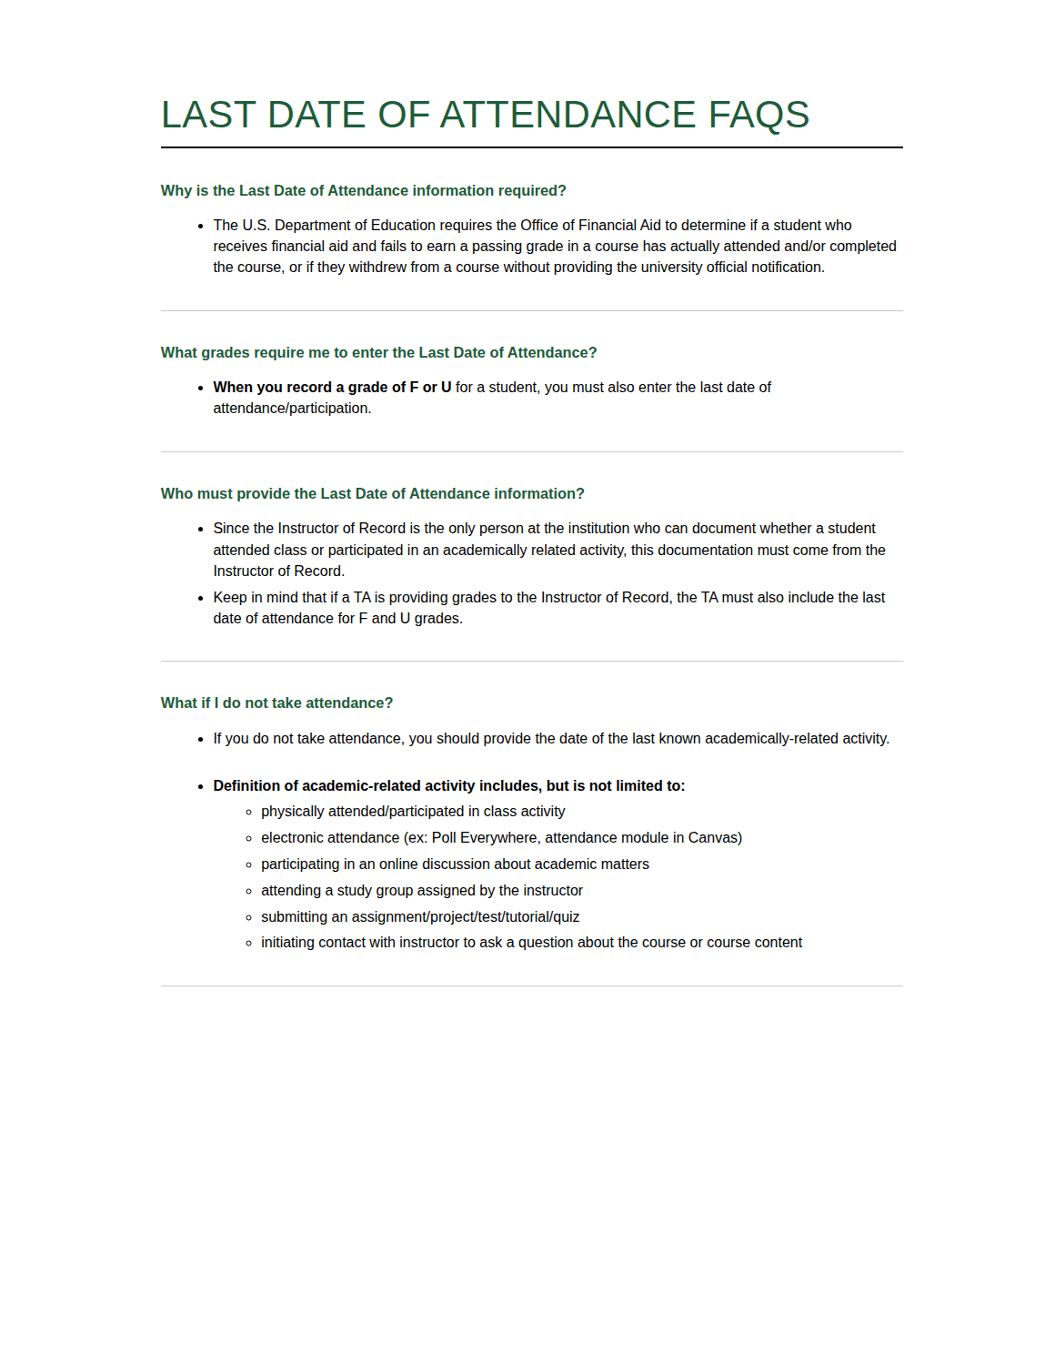Last Date of Attendance FAQs
Why is the Last Date of Attendance information required?
The U.S. Department of Education requires the Office of Financial Aid to determine if a student who receives financial aid and fails to earn a passing grade in a course has actually attended and/or completed the course, or if they withdrew from a course without providing the university official notification.
What grades require me to enter the Last Date of Attendance?
When you record a grade of F or U for a student, you must also enter the last date of attendance/participation.
Who must provide the Last Date of Attendance information?
Since the Instructor of Record is the only person at the institution who can document whether a student attended class or participated in an academically related activity, this documentation must come from the Instructor of Record.
Keep in mind that if a TA is providing grades to the Instructor of Record, the TA must also include the last date of attendance for F and U grades.
What if I do not take attendance?
If you do not take attendance, you should provide the date of the last known academically-related activity.
Definition of academic-related activity includes, but is not limited to:
physically attended/participated in class activity
electronic attendance (ex: Poll Everywhere, attendance module in Canvas)
participating in an online discussion about academic matters
attending a study group assigned by the instructor
submitting an assignment/project/test/tutorial/quiz
initiating contact with instructor to ask a question about the course or course content